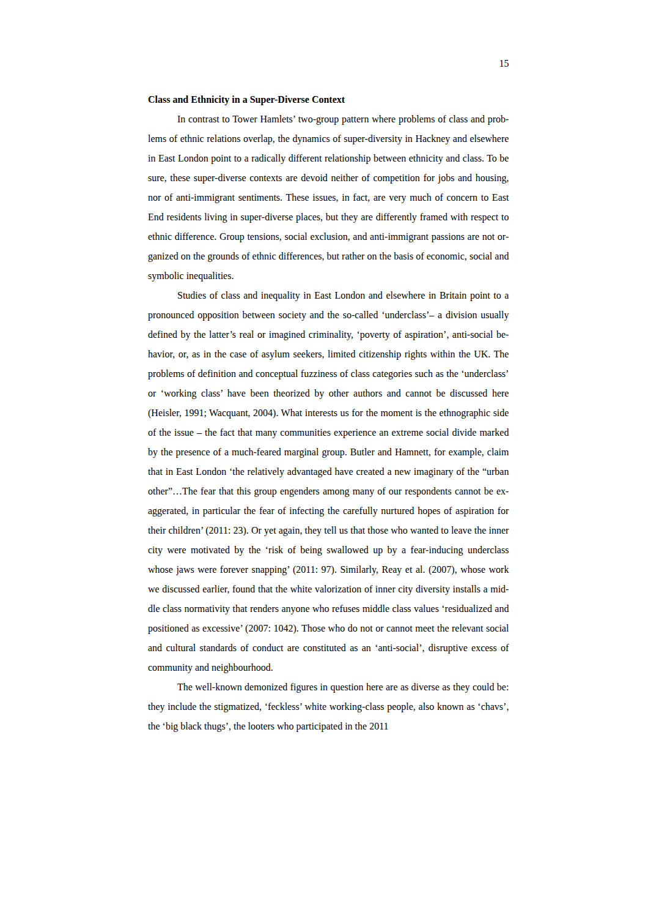15
Class and Ethnicity in a Super-Diverse Context
In contrast to Tower Hamlets’ two-group pattern where problems of class and problems of ethnic relations overlap, the dynamics of super-diversity in Hackney and elsewhere in East London point to a radically different relationship between ethnicity and class. To be sure, these super-diverse contexts are devoid neither of competition for jobs and housing, nor of anti-immigrant sentiments. These issues, in fact, are very much of concern to East End residents living in super-diverse places, but they are differently framed with respect to ethnic difference. Group tensions, social exclusion, and anti-immigrant passions are not organized on the grounds of ethnic differences, but rather on the basis of economic, social and symbolic inequalities.
Studies of class and inequality in East London and elsewhere in Britain point to a pronounced opposition between society and the so-called ‘underclass’– a division usually defined by the latter’s real or imagined criminality, ‘poverty of aspiration’, anti-social behavior, or, as in the case of asylum seekers, limited citizenship rights within the UK. The problems of definition and conceptual fuzziness of class categories such as the ‘underclass’ or ‘working class’ have been theorized by other authors and cannot be discussed here (Heisler, 1991; Wacquant, 2004). What interests us for the moment is the ethnographic side of the issue – the fact that many communities experience an extreme social divide marked by the presence of a much-feared marginal group. Butler and Hamnett, for example, claim that in East London ‘the relatively advantaged have created a new imaginary of the “urban other”…The fear that this group engenders among many of our respondents cannot be exaggerated, in particular the fear of infecting the carefully nurtured hopes of aspiration for their children’ (2011: 23). Or yet again, they tell us that those who wanted to leave the inner city were motivated by the ‘risk of being swallowed up by a fear-inducing underclass whose jaws were forever snapping’ (2011: 97). Similarly, Reay et al. (2007), whose work we discussed earlier, found that the white valorization of inner city diversity installs a middle class normativity that renders anyone who refuses middle class values ‘residualized and positioned as excessive’ (2007: 1042). Those who do not or cannot meet the relevant social and cultural standards of conduct are constituted as an ‘anti-social’, disruptive excess of community and neighbourhood.
The well-known demonized figures in question here are as diverse as they could be: they include the stigmatized, ‘feckless’ white working-class people, also known as ‘chavs’, the ‘big black thugs’, the looters who participated in the 2011